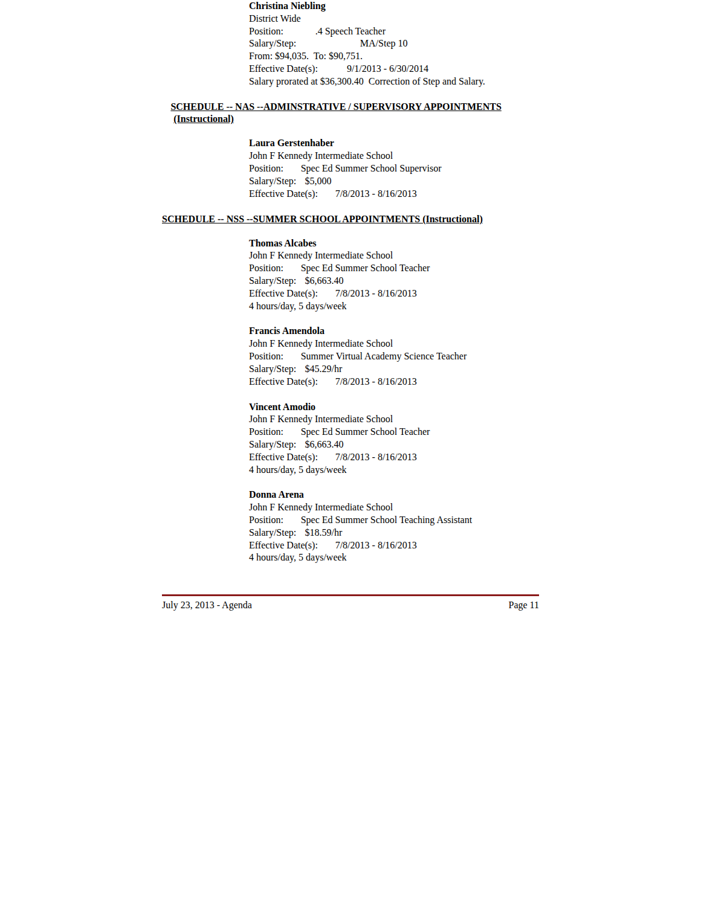Christina Niebling
District Wide
Position: .4 Speech Teacher
Salary/Step: MA/Step 10
From: $94,035. To: $90,751.
Effective Date(s): 9/1/2013 - 6/30/2014
Salary prorated at $36,300.40 Correction of Step and Salary.
SCHEDULE -- NAS --ADMINSTRATIVE / SUPERVISORY APPOINTMENTS (Instructional)
Laura Gerstenhaber
John F Kennedy Intermediate School
Position: Spec Ed Summer School Supervisor
Salary/Step: $5,000
Effective Date(s): 7/8/2013 - 8/16/2013
SCHEDULE -- NSS --SUMMER SCHOOL APPOINTMENTS (Instructional)
Thomas Alcabes
John F Kennedy Intermediate School
Position: Spec Ed Summer School Teacher
Salary/Step: $6,663.40
Effective Date(s): 7/8/2013 - 8/16/2013
4 hours/day, 5 days/week
Francis Amendola
John F Kennedy Intermediate School
Position: Summer Virtual Academy Science Teacher
Salary/Step: $45.29/hr
Effective Date(s): 7/8/2013 - 8/16/2013
Vincent Amodio
John F Kennedy Intermediate School
Position: Spec Ed Summer School Teacher
Salary/Step: $6,663.40
Effective Date(s): 7/8/2013 - 8/16/2013
4 hours/day, 5 days/week
Donna Arena
John F Kennedy Intermediate School
Position: Spec Ed Summer School Teaching Assistant
Salary/Step: $18.59/hr
Effective Date(s): 7/8/2013 - 8/16/2013
4 hours/day, 5 days/week
July 23, 2013 - Agenda Page 11